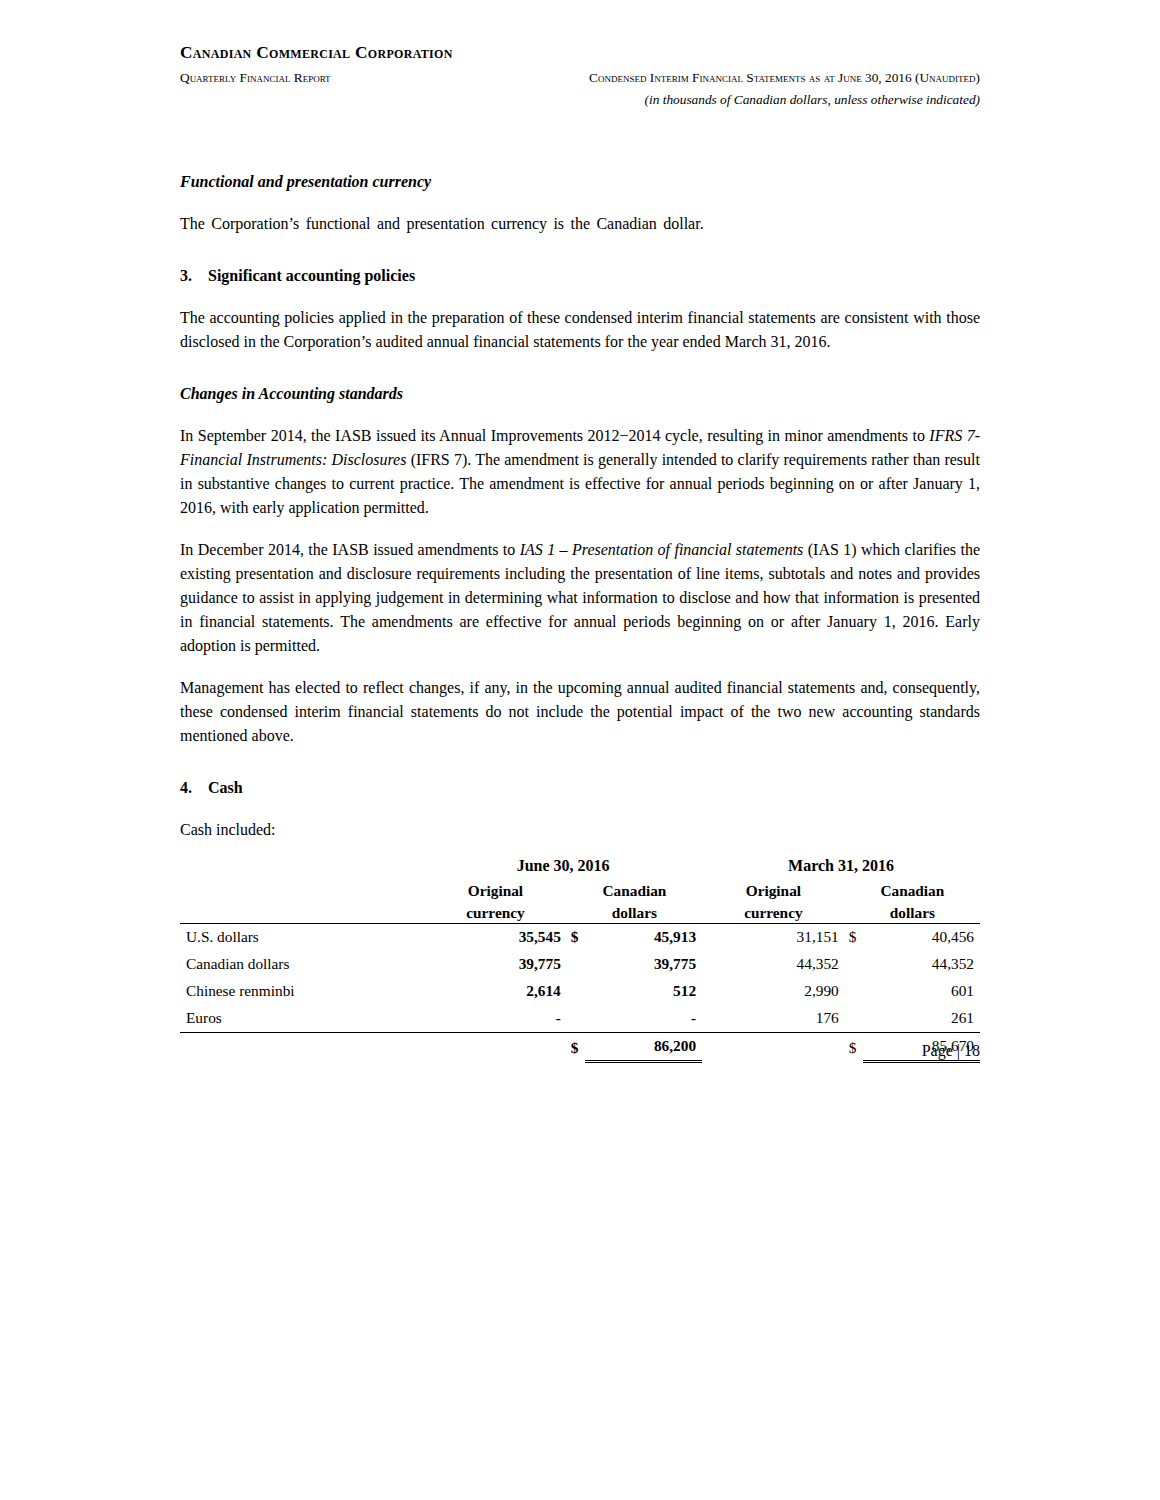Canadian Commercial Corporation
Quarterly Financial Report Condensed Interim Financial Statements as at June 30, 2016 (Unaudited)
(in thousands of Canadian dollars, unless otherwise indicated)
Functional and presentation currency
The Corporation’s functional and presentation currency is the Canadian dollar.
3. Significant accounting policies
The accounting policies applied in the preparation of these condensed interim financial statements are consistent with those disclosed in the Corporation’s audited annual financial statements for the year ended March 31, 2016.
Changes in Accounting standards
In September 2014, the IASB issued its Annual Improvements 2012−2014 cycle, resulting in minor amendments to IFRS 7- Financial Instruments: Disclosures (IFRS 7). The amendment is generally intended to clarify requirements rather than result in substantive changes to current practice. The amendment is effective for annual periods beginning on or after January 1, 2016, with early application permitted.
In December 2014, the IASB issued amendments to IAS 1 – Presentation of financial statements (IAS 1) which clarifies the existing presentation and disclosure requirements including the presentation of line items, subtotals and notes and provides guidance to assist in applying judgement in determining what information to disclose and how that information is presented in financial statements. The amendments are effective for annual periods beginning on or after January 1, 2016. Early adoption is permitted.
Management has elected to reflect changes, if any, in the upcoming annual audited financial statements and, consequently, these condensed interim financial statements do not include the potential impact of the two new accounting standards mentioned above.
4. Cash
Cash included:
| | June 30, 2016 | March 31, 2016 |
| | Original | Canadian | Original | Canadian |
| | currency | dollars | currency | dollars |
| U.S. dollars | 35,545 | $ | 45,913 | 31,151 | $ | 40,456 |
| Canadian dollars | 39,775 | | 39,775 | 44,352 | | 44,352 |
| Chinese renminbi | 2,614 | | 512 | 2,990 | | 601 |
| Euros | - | | - | 176 | | 261 |
| | | $ | 86,200 | | $ | 85,670 |
Page | 18